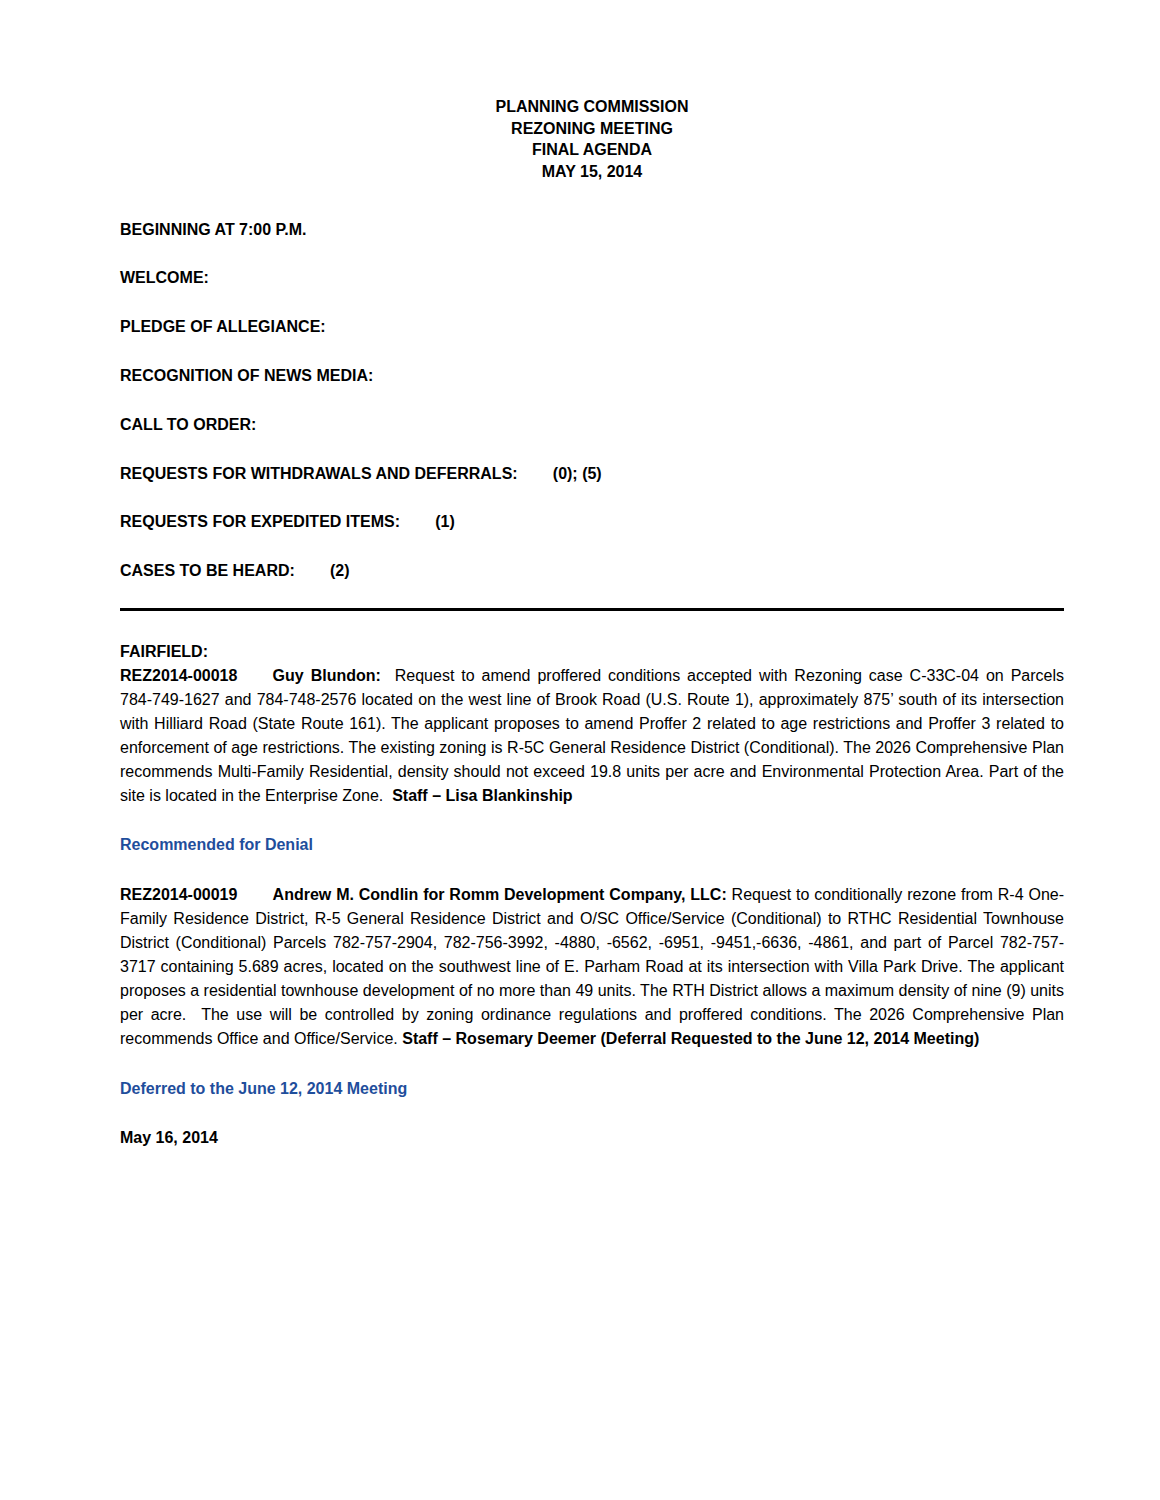PLANNING COMMISSION
REZONING MEETING
FINAL AGENDA
MAY 15, 2014
BEGINNING AT 7:00 P.M.
WELCOME:
PLEDGE OF ALLEGIANCE:
RECOGNITION OF NEWS MEDIA:
CALL TO ORDER:
REQUESTS FOR WITHDRAWALS AND DEFERRALS: (0); (5)
REQUESTS FOR EXPEDITED ITEMS: (1)
CASES TO BE HEARD: (2)
FAIRFIELD:
REZ2014-00018 Guy Blundon: Request to amend proffered conditions accepted with Rezoning case C-33C-04 on Parcels 784-749-1627 and 784-748-2576 located on the west line of Brook Road (U.S. Route 1), approximately 875’ south of its intersection with Hilliard Road (State Route 161). The applicant proposes to amend Proffer 2 related to age restrictions and Proffer 3 related to enforcement of age restrictions. The existing zoning is R-5C General Residence District (Conditional). The 2026 Comprehensive Plan recommends Multi-Family Residential, density should not exceed 19.8 units per acre and Environmental Protection Area. Part of the site is located in the Enterprise Zone. Staff – Lisa Blankinship
Recommended for Denial
REZ2014-00019 Andrew M. Condlin for Romm Development Company, LLC: Request to conditionally rezone from R-4 One-Family Residence District, R-5 General Residence District and O/SC Office/Service (Conditional) to RTHC Residential Townhouse District (Conditional) Parcels 782-757-2904, 782-756-3992, -4880, -6562, -6951, -9451,-6636, -4861, and part of Parcel 782-757-3717 containing 5.689 acres, located on the southwest line of E. Parham Road at its intersection with Villa Park Drive. The applicant proposes a residential townhouse development of no more than 49 units. The RTH District allows a maximum density of nine (9) units per acre. The use will be controlled by zoning ordinance regulations and proffered conditions. The 2026 Comprehensive Plan recommends Office and Office/Service. Staff – Rosemary Deemer (Deferral Requested to the June 12, 2014 Meeting)
Deferred to the June 12, 2014 Meeting
May 16, 2014